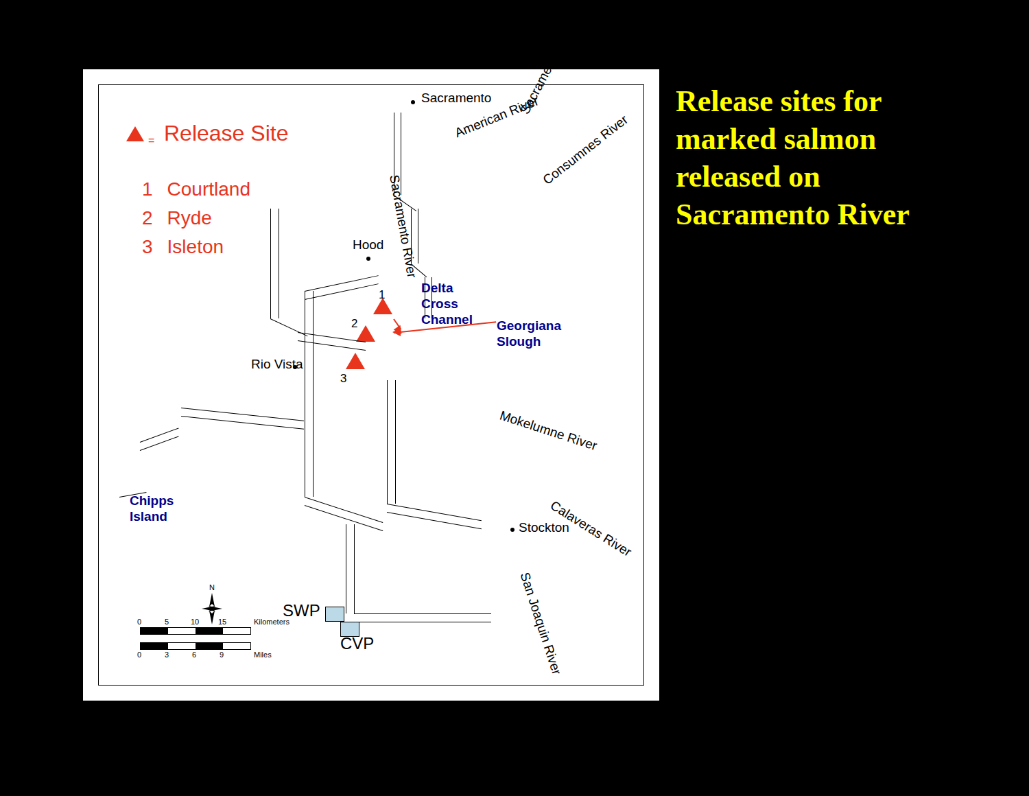Release sites for marked salmon released on Sacramento River
=
Release Site
| 1 | Courtland |
| 2 | Ryde |
| 3 | Isleton |
Sacramento
Hood
Rio Vista
Stockton
Delta
Cross
Channel
Georgiana
Slough
Chipps
Island
Sacramento River
American River
Consumnes River
Mokelumne River
Calaveras River
San Joaquin River
Sacramento River
1
2
3
SWP
CVP
N
0
5
10
15
Kilometers
0
3
6
9
Miles